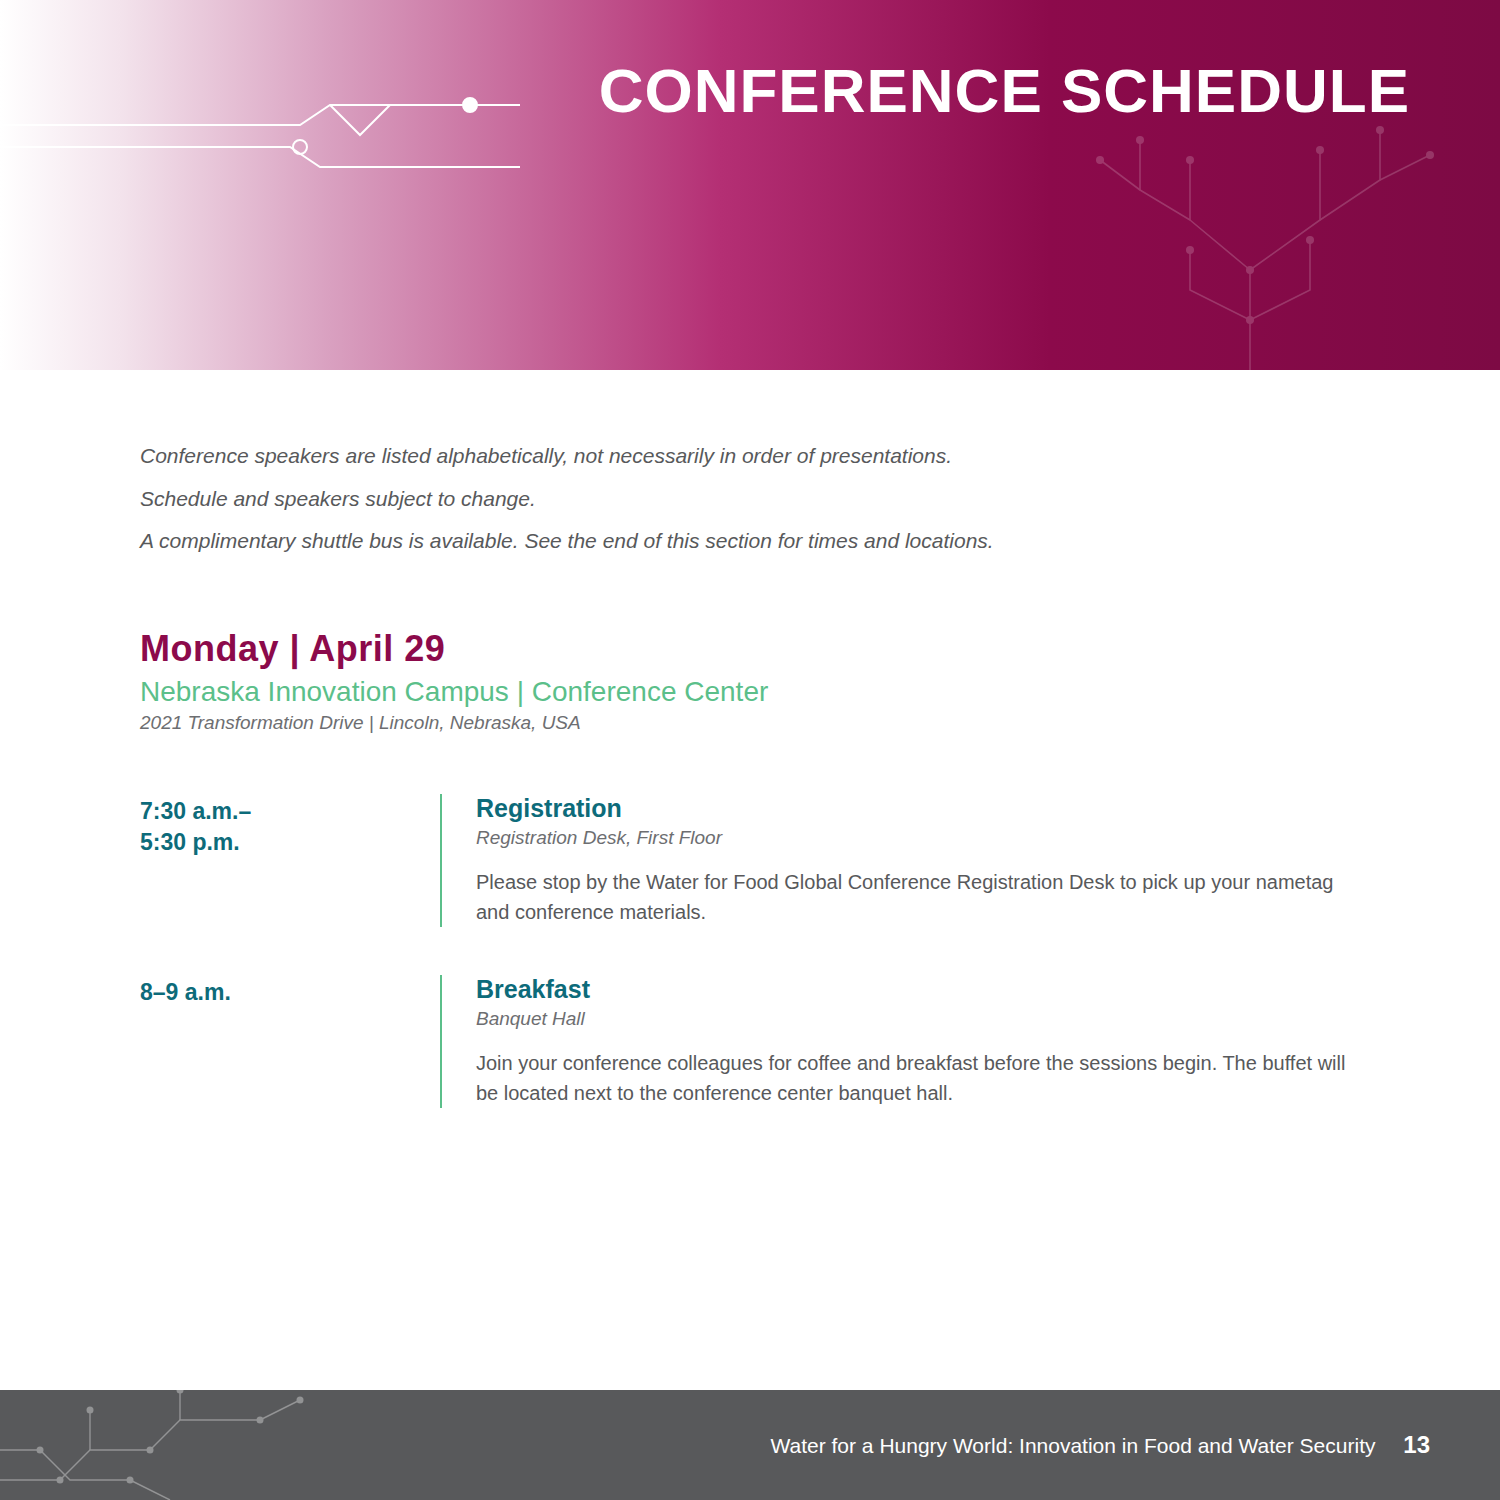Conference Schedule
Conference speakers are listed alphabetically, not necessarily in order of presentations.
Schedule and speakers subject to change.
A complimentary shuttle bus is available. See the end of this section for times and locations.
Monday | April 29
Nebraska Innovation Campus | Conference Center
2021 Transformation Drive | Lincoln, Nebraska, USA
7:30 a.m.–
5:30 p.m.
Registration
Registration Desk, First Floor
Please stop by the Water for Food Global Conference Registration Desk to pick up your nametag and conference materials.
8–9 a.m.
Breakfast
Banquet Hall
Join your conference colleagues for coffee and breakfast before the sessions begin. The buffet will be located next to the conference center banquet hall.
Water for a Hungry World: Innovation in Food and Water Security 13